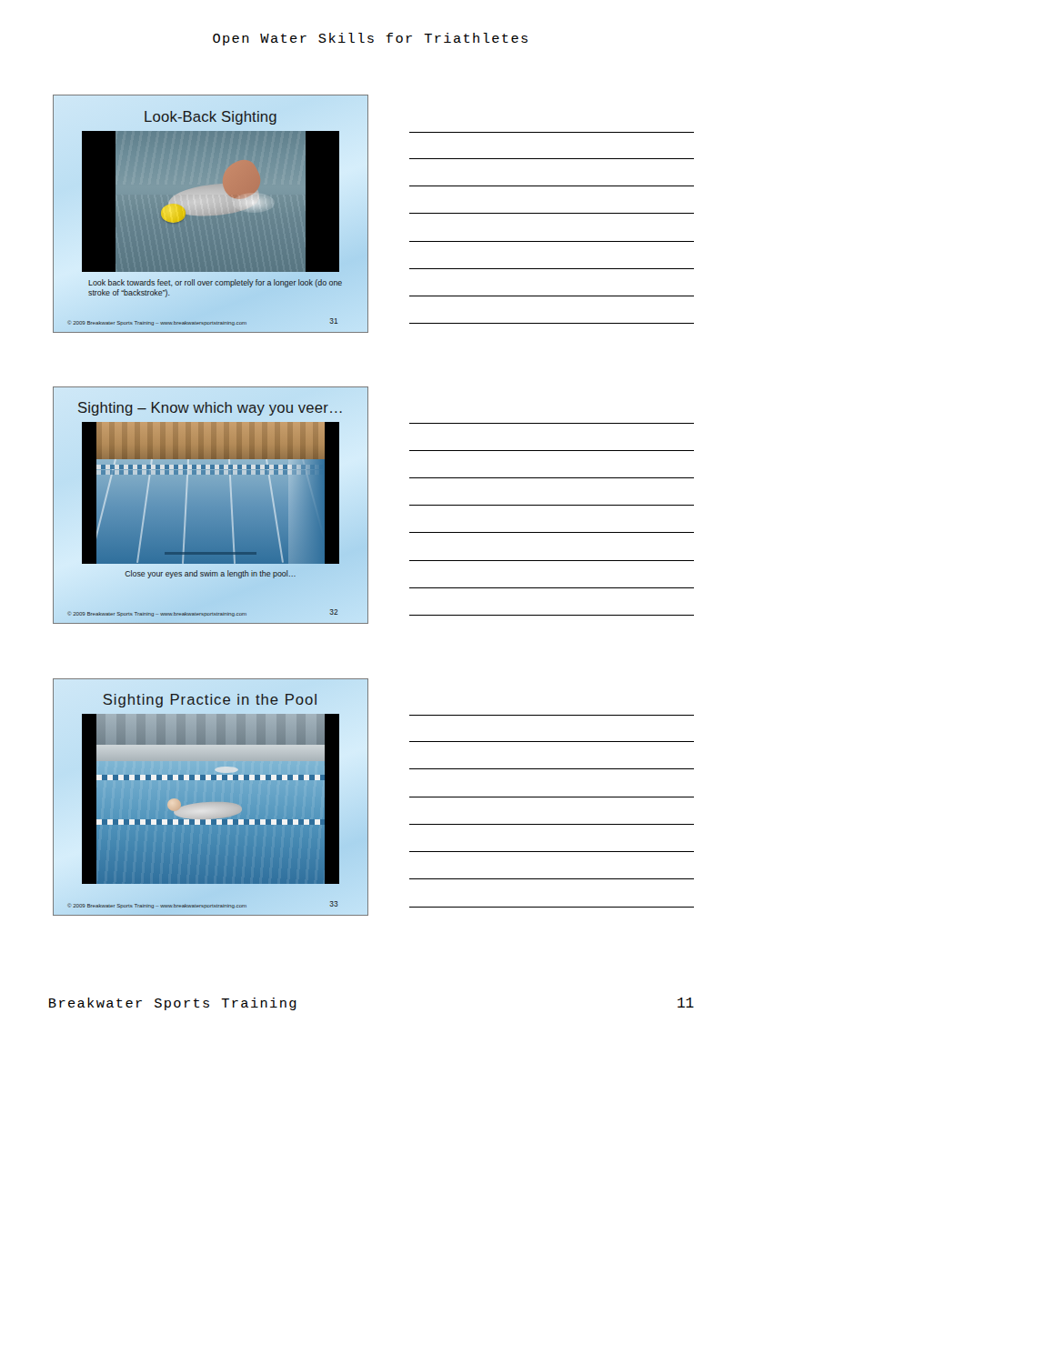Open Water Skills for Triathletes
Look-Back Sighting
Look back towards feet, or roll over completely for a longer look (do one stroke of “backstroke”).
© 2009 Breakwater Sports Training – www.breakwatersportstraining.com 31
Sighting – Know which way you veer…
Close your eyes and swim a length in the pool…
© 2009 Breakwater Sports Training – www.breakwatersportstraining.com 32
Sighting Practice in the Pool
© 2009 Breakwater Sports Training – www.breakwatersportstraining.com 33
Breakwater Sports Training 11